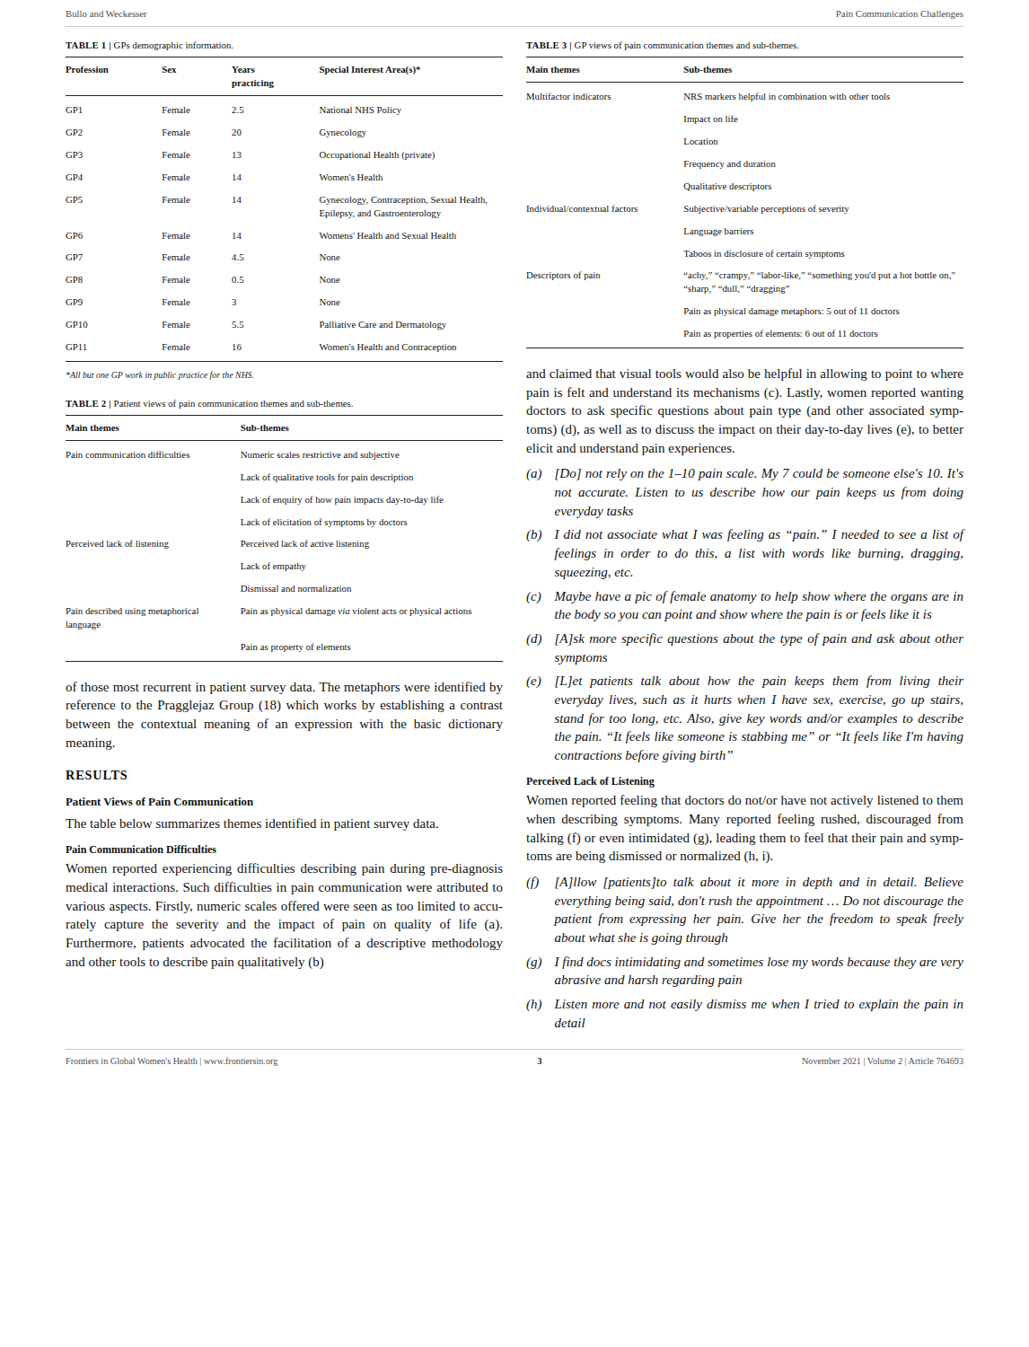Bullo and Weckesser
Pain Communication Challenges
TABLE 1 | GPs demographic information.
| Profession | Sex | Years practicing | Special Interest Area(s)* |
| --- | --- | --- | --- |
| GP1 | Female | 2.5 | National NHS Policy |
| GP2 | Female | 20 | Gynecology |
| GP3 | Female | 13 | Occupational Health (private) |
| GP4 | Female | 14 | Women's Health |
| GP5 | Female | 14 | Gynecology, Contraception, Sexual Health, Epilepsy, and Gastroenterology |
| GP6 | Female | 14 | Womens' Health and Sexual Health |
| GP7 | Female | 4.5 | None |
| GP8 | Female | 0.5 | None |
| GP9 | Female | 3 | None |
| GP10 | Female | 5.5 | Palliative Care and Dermatology |
| GP11 | Female | 16 | Women's Health and Contraception |
*All but one GP work in public practice for the NHS.
TABLE 2 | Patient views of pain communication themes and sub-themes.
| Main themes | Sub-themes |
| --- | --- |
| Pain communication difficulties | Numeric scales restrictive and subjective |
| | Lack of qualitative tools for pain description |
| | Lack of enquiry of how pain impacts day-to-day life |
| | Lack of elicitation of symptoms by doctors |
| Perceived lack of listening | Perceived lack of active listening |
| | Lack of empathy |
| | Dismissal and normalization |
| Pain described using metaphorical language | Pain as physical damage via violent acts or physical actions |
| | Pain as property of elements |
of those most recurrent in patient survey data. The metaphors were identified by reference to the Pragglejaz Group (18) which works by establishing a contrast between the contextual meaning of an expression with the basic dictionary meaning.
Results
Patient Views of Pain Communication
The table below summarizes themes identified in patient survey data.
Pain Communication Difficulties
Women reported experiencing difficulties describing pain during pre-diagnosis medical interactions. Such difficulties in pain communication were attributed to various aspects. Firstly, numeric scales offered were seen as too limited to accurately capture the severity and the impact of pain on quality of life (a). Furthermore, patients advocated the facilitation of a descriptive methodology and other tools to describe pain qualitatively (b)
TABLE 3 | GP views of pain communication themes and sub-themes.
| Main themes | Sub-themes |
| --- | --- |
| Multifactor indicators | NRS markers helpful in combination with other tools |
| | Impact on life |
| | Location |
| | Frequency and duration |
| | Qualitative descriptors |
| Individual/contextual factors | Subjective/variable perceptions of severity |
| | Language barriers |
| | Taboos in disclosure of certain symptoms |
| Descriptors of pain | “achy,” “crampy,” “labor-like,” “something you'd put a hot bottle on,” “sharp,” “dull,” “dragging” |
| | Pain as physical damage metaphors: 5 out of 11 doctors |
| | Pain as properties of elements: 6 out of 11 doctors |
and claimed that visual tools would also be helpful in allowing to point to where pain is felt and understand its mechanisms (c). Lastly, women reported wanting doctors to ask specific questions about pain type (and other associated symptoms) (d), as well as to discuss the impact on their day-to-day lives (e), to better elicit and understand pain experiences.
(a)[Do] not rely on the 1–10 pain scale. My 7 could be someone else's 10. It's not accurate. Listen to us describe how our pain keeps us from doing everyday tasks
(b) I did not associate what I was feeling as “pain.” I needed to see a list of feelings in order to do this, a list with words like burning, dragging, squeezing, etc.
(c) Maybe have a pic of female anatomy to help show where the organs are in the body so you can point and show where the pain is or feels like it is
(d)[A]sk more specific questions about the type of pain and ask about other symptoms
(e)[L]et patients talk about how the pain keeps them from living their everyday lives, such as it hurts when I have sex, exercise, go up stairs, stand for too long, etc. Also, give key words and/or examples to describe the pain. “It feels like someone is stabbing me” or “It feels like I'm having contractions before giving birth”
Perceived Lack of Listening
Women reported feeling that doctors do not/or have not actively listened to them when describing symptoms. Many reported feeling rushed, discouraged from talking (f) or even intimidated (g), leading them to feel that their pain and symptoms are being dismissed or normalized (h, i).
(f)[A]llow [patients]to talk about it more in depth and in detail. Believe everything being said, don't rush the appointment … Do not discourage the patient from expressing her pain. Give her the freedom to speak freely about what she is going through
(g) I find docs intimidating and sometimes lose my words because they are very abrasive and harsh regarding pain
(h) Listen more and not easily dismiss me when I tried to explain the pain in detail
Frontiers in Global Women's Health | www.frontiersin.org
3
November 2021 | Volume 2 | Article 764693